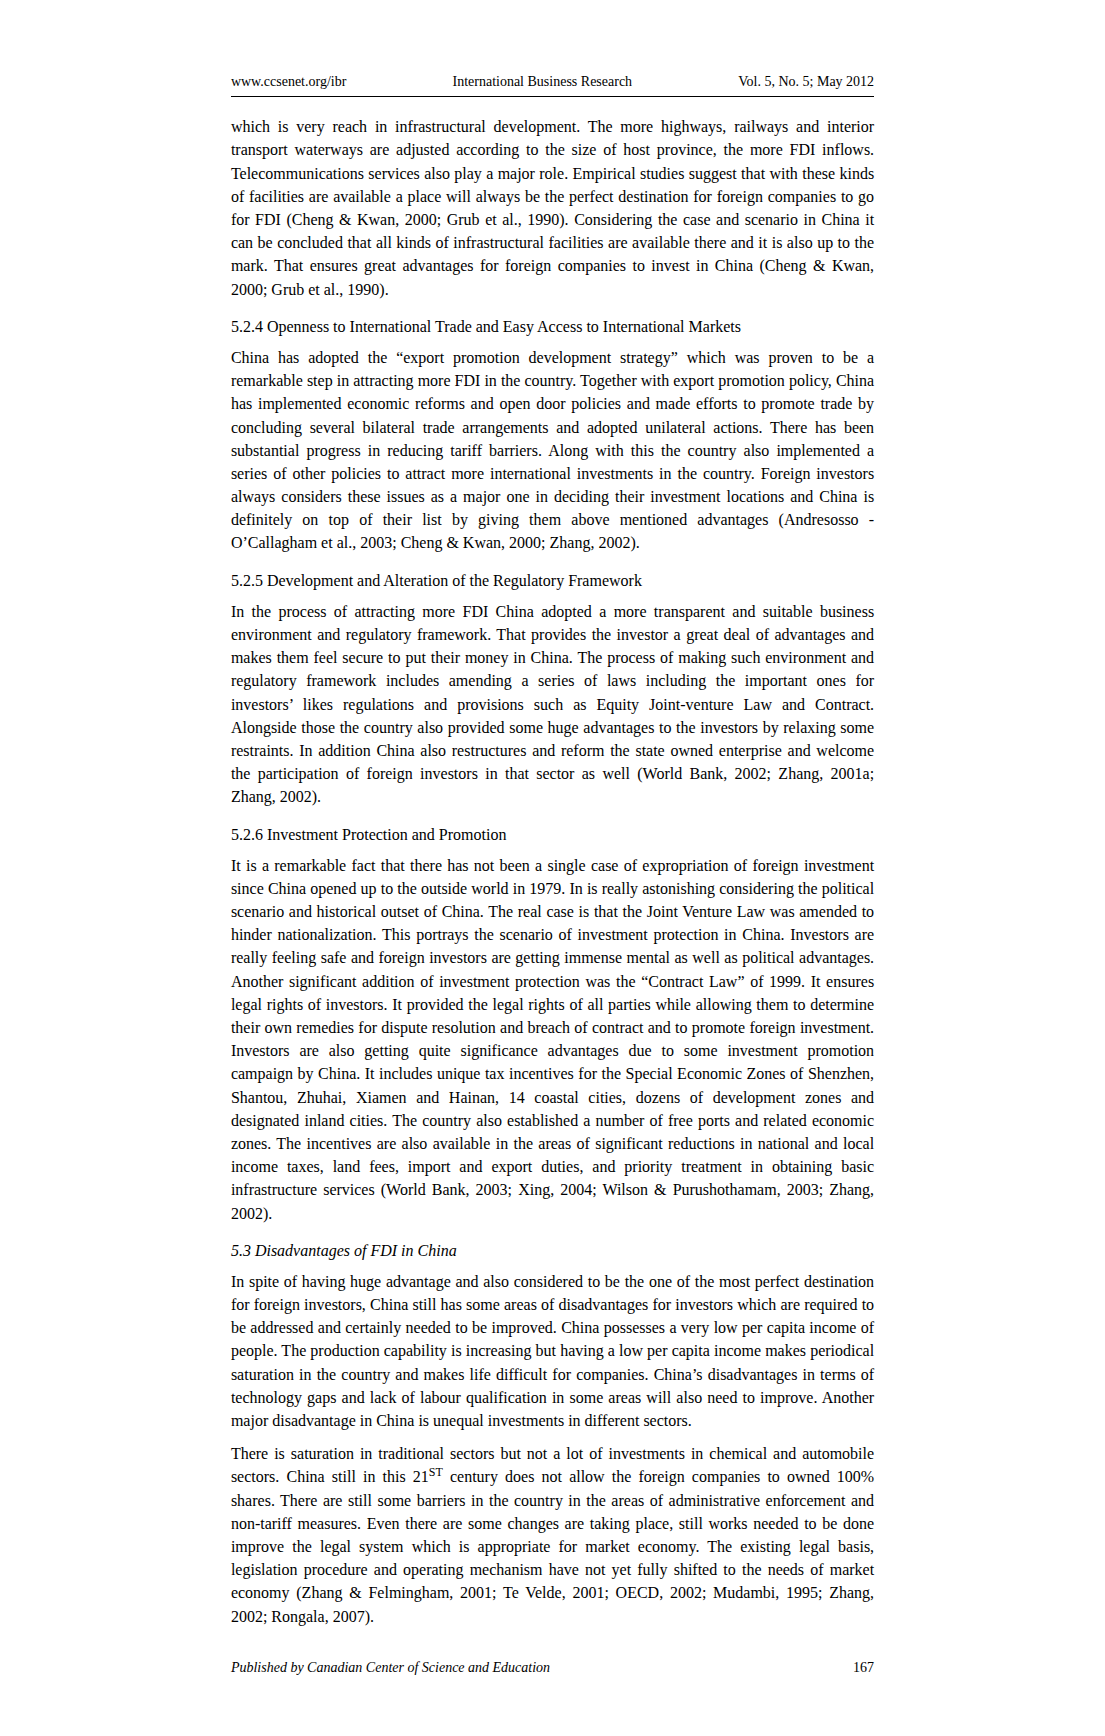www.ccsenet.org/ibr International Business Research Vol. 5, No. 5; May 2012
which is very reach in infrastructural development. The more highways, railways and interior transport waterways are adjusted according to the size of host province, the more FDI inflows. Telecommunications services also play a major role. Empirical studies suggest that with these kinds of facilities are available a place will always be the perfect destination for foreign companies to go for FDI (Cheng & Kwan, 2000; Grub et al., 1990). Considering the case and scenario in China it can be concluded that all kinds of infrastructural facilities are available there and it is also up to the mark. That ensures great advantages for foreign companies to invest in China (Cheng & Kwan, 2000; Grub et al., 1990).
5.2.4 Openness to International Trade and Easy Access to International Markets
China has adopted the “export promotion development strategy” which was proven to be a remarkable step in attracting more FDI in the country. Together with export promotion policy, China has implemented economic reforms and open door policies and made efforts to promote trade by concluding several bilateral trade arrangements and adopted unilateral actions. There has been substantial progress in reducing tariff barriers. Along with this the country also implemented a series of other policies to attract more international investments in the country. Foreign investors always considers these issues as a major one in deciding their investment locations and China is definitely on top of their list by giving them above mentioned advantages (Andresosso - O’Callagham et al., 2003; Cheng & Kwan, 2000; Zhang, 2002).
5.2.5 Development and Alteration of the Regulatory Framework
In the process of attracting more FDI China adopted a more transparent and suitable business environment and regulatory framework. That provides the investor a great deal of advantages and makes them feel secure to put their money in China. The process of making such environment and regulatory framework includes amending a series of laws including the important ones for investors’ likes regulations and provisions such as Equity Joint-venture Law and Contract. Alongside those the country also provided some huge advantages to the investors by relaxing some restraints. In addition China also restructures and reform the state owned enterprise and welcome the participation of foreign investors in that sector as well (World Bank, 2002; Zhang, 2001a; Zhang, 2002).
5.2.6 Investment Protection and Promotion
It is a remarkable fact that there has not been a single case of expropriation of foreign investment since China opened up to the outside world in 1979. In is really astonishing considering the political scenario and historical outset of China. The real case is that the Joint Venture Law was amended to hinder nationalization. This portrays the scenario of investment protection in China. Investors are really feeling safe and foreign investors are getting immense mental as well as political advantages. Another significant addition of investment protection was the “Contract Law” of 1999. It ensures legal rights of investors. It provided the legal rights of all parties while allowing them to determine their own remedies for dispute resolution and breach of contract and to promote foreign investment. Investors are also getting quite significance advantages due to some investment promotion campaign by China. It includes unique tax incentives for the Special Economic Zones of Shenzhen, Shantou, Zhuhai, Xiamen and Hainan, 14 coastal cities, dozens of development zones and designated inland cities. The country also established a number of free ports and related economic zones. The incentives are also available in the areas of significant reductions in national and local income taxes, land fees, import and export duties, and priority treatment in obtaining basic infrastructure services (World Bank, 2003; Xing, 2004; Wilson & Purushothamam, 2003; Zhang, 2002).
5.3 Disadvantages of FDI in China
In spite of having huge advantage and also considered to be the one of the most perfect destination for foreign investors, China still has some areas of disadvantages for investors which are required to be addressed and certainly needed to be improved. China possesses a very low per capita income of people. The production capability is increasing but having a low per capita income makes periodical saturation in the country and makes life difficult for companies. China’s disadvantages in terms of technology gaps and lack of labour qualification in some areas will also need to improve. Another major disadvantage in China is unequal investments in different sectors.
There is saturation in traditional sectors but not a lot of investments in chemical and automobile sectors. China still in this 21ST century does not allow the foreign companies to owned 100% shares. There are still some barriers in the country in the areas of administrative enforcement and non-tariff measures. Even there are some changes are taking place, still works needed to be done improve the legal system which is appropriate for market economy. The existing legal basis, legislation procedure and operating mechanism have not yet fully shifted to the needs of market economy (Zhang & Felmingham, 2001; Te Velde, 2001; OECD, 2002; Mudambi, 1995; Zhang, 2002; Rongala, 2007).
Published by Canadian Center of Science and Education 167